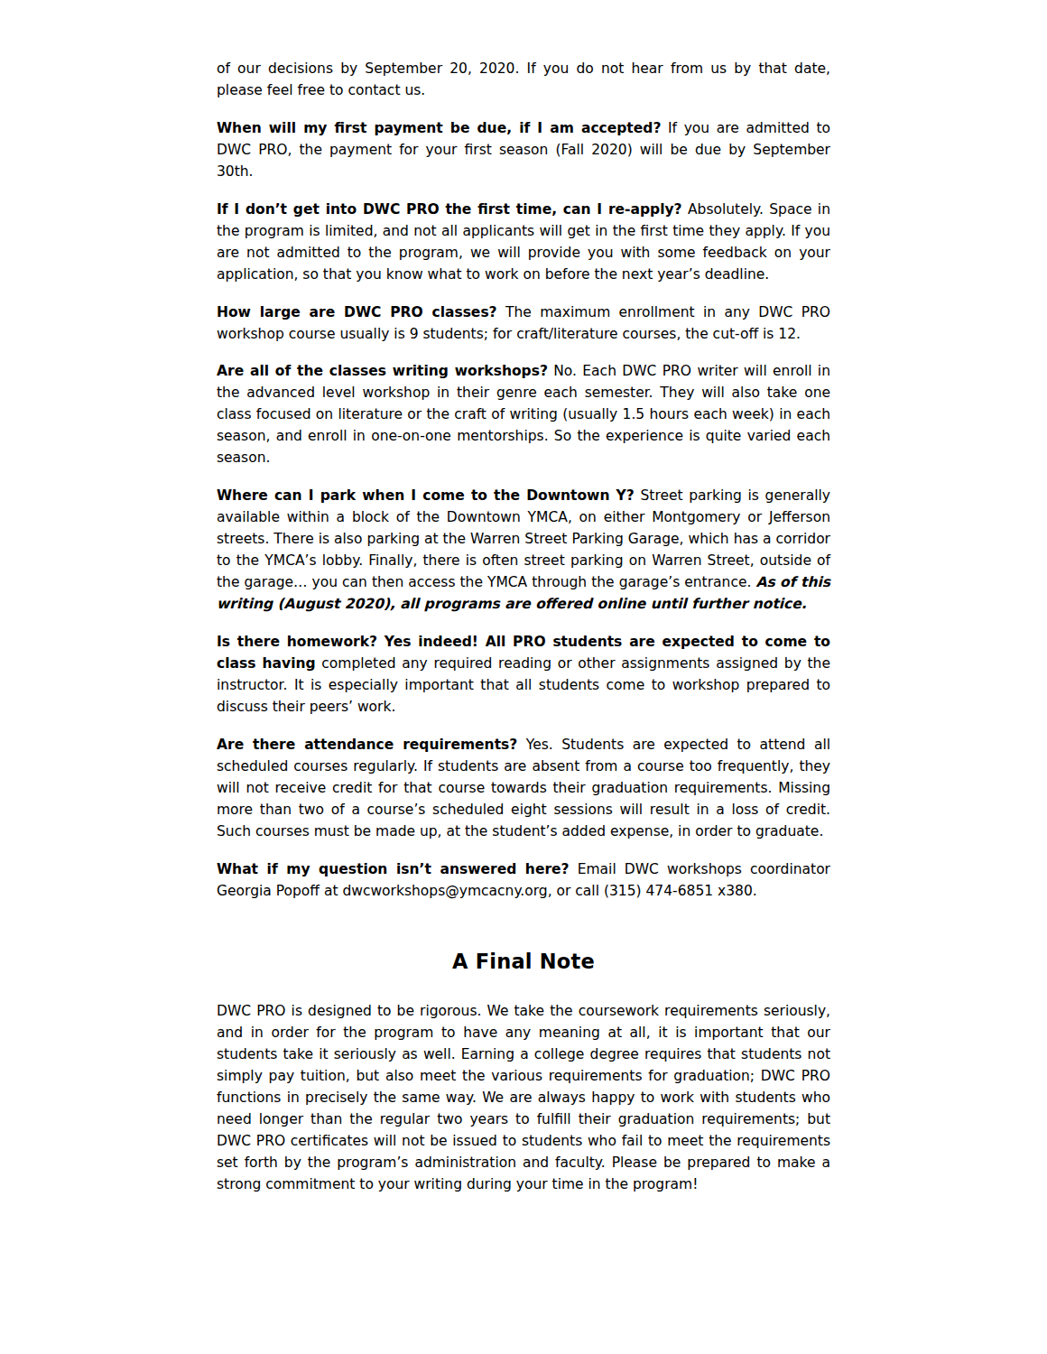of our decisions by September 20, 2020. If you do not hear from us by that date, please feel free to contact us.
When will my first payment be due, if I am accepted? If you are admitted to DWC PRO, the payment for your first season (Fall 2020) will be due by September 30th.
If I don’t get into DWC PRO the first time, can I re-apply? Absolutely. Space in the program is limited, and not all applicants will get in the first time they apply. If you are not admitted to the program, we will provide you with some feedback on your application, so that you know what to work on before the next year’s deadline.
How large are DWC PRO classes? The maximum enrollment in any DWC PRO workshop course usually is 9 students; for craft/literature courses, the cut-off is 12.
Are all of the classes writing workshops? No. Each DWC PRO writer will enroll in the advanced level workshop in their genre each semester. They will also take one class focused on literature or the craft of writing (usually 1.5 hours each week) in each season, and enroll in one-on-one mentorships. So the experience is quite varied each season.
Where can I park when I come to the Downtown Y? Street parking is generally available within a block of the Downtown YMCA, on either Montgomery or Jefferson streets. There is also parking at the Warren Street Parking Garage, which has a corridor to the YMCA’s lobby. Finally, there is often street parking on Warren Street, outside of the garage… you can then access the YMCA through the garage’s entrance. As of this writing (August 2020), all programs are offered online until further notice.
Is there homework? Yes indeed! All PRO students are expected to come to class having completed any required reading or other assignments assigned by the instructor. It is especially important that all students come to workshop prepared to discuss their peers’ work.
Are there attendance requirements? Yes. Students are expected to attend all scheduled courses regularly. If students are absent from a course too frequently, they will not receive credit for that course towards their graduation requirements. Missing more than two of a course’s scheduled eight sessions will result in a loss of credit. Such courses must be made up, at the student’s added expense, in order to graduate.
What if my question isn’t answered here? Email DWC workshops coordinator Georgia Popoff at dwcworkshops@ymcacny.org, or call (315) 474-6851 x380.
A Final Note
DWC PRO is designed to be rigorous. We take the coursework requirements seriously, and in order for the program to have any meaning at all, it is important that our students take it seriously as well. Earning a college degree requires that students not simply pay tuition, but also meet the various requirements for graduation; DWC PRO functions in precisely the same way. We are always happy to work with students who need longer than the regular two years to fulfill their graduation requirements; but DWC PRO certificates will not be issued to students who fail to meet the requirements set forth by the program’s administration and faculty. Please be prepared to make a strong commitment to your writing during your time in the program!